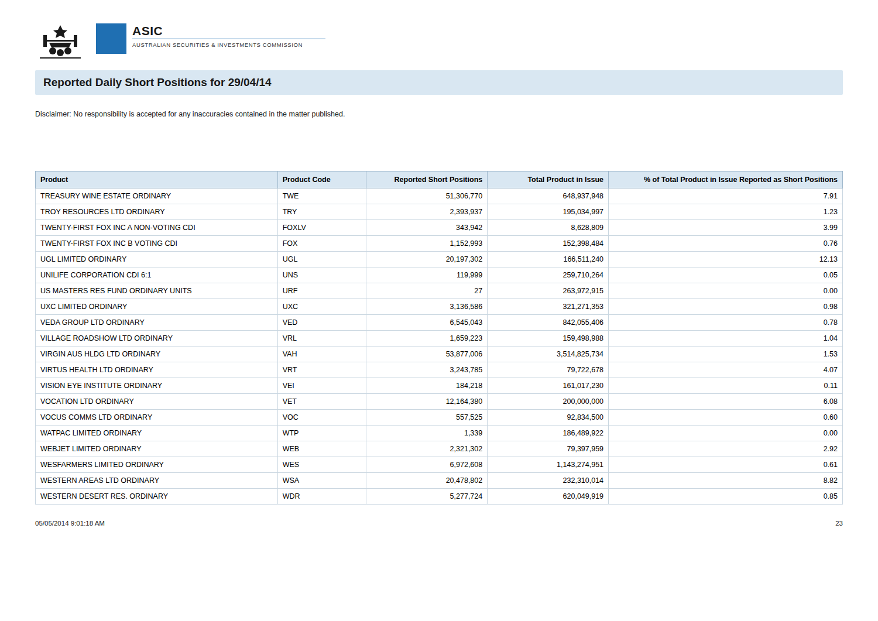ASIC
Australian Securities & Investments Commission
Reported Daily Short Positions for 29/04/14
Disclaimer: No responsibility is accepted for any inaccuracies contained in the matter published.
| Product | Product Code | Reported Short Positions | Total Product in Issue | % of Total Product in Issue Reported as Short Positions |
| --- | --- | --- | --- | --- |
| TREASURY WINE ESTATE ORDINARY | TWE | 51,306,770 | 648,937,948 | 7.91 |
| TROY RESOURCES LTD ORDINARY | TRY | 2,393,937 | 195,034,997 | 1.23 |
| TWENTY-FIRST FOX INC A NON-VOTING CDI | FOXLV | 343,942 | 8,628,809 | 3.99 |
| TWENTY-FIRST FOX INC B VOTING CDI | FOX | 1,152,993 | 152,398,484 | 0.76 |
| UGL LIMITED ORDINARY | UGL | 20,197,302 | 166,511,240 | 12.13 |
| UNILIFE CORPORATION CDI 6:1 | UNS | 119,999 | 259,710,264 | 0.05 |
| US MASTERS RES FUND ORDINARY UNITS | URF | 27 | 263,972,915 | 0.00 |
| UXC LIMITED ORDINARY | UXC | 3,136,586 | 321,271,353 | 0.98 |
| VEDA GROUP LTD ORDINARY | VED | 6,545,043 | 842,055,406 | 0.78 |
| VILLAGE ROADSHOW LTD ORDINARY | VRL | 1,659,223 | 159,498,988 | 1.04 |
| VIRGIN AUS HLDG LTD ORDINARY | VAH | 53,877,006 | 3,514,825,734 | 1.53 |
| VIRTUS HEALTH LTD ORDINARY | VRT | 3,243,785 | 79,722,678 | 4.07 |
| VISION EYE INSTITUTE ORDINARY | VEI | 184,218 | 161,017,230 | 0.11 |
| VOCATION LTD ORDINARY | VET | 12,164,380 | 200,000,000 | 6.08 |
| VOCUS COMMS LTD ORDINARY | VOC | 557,525 | 92,834,500 | 0.60 |
| WATPAC LIMITED ORDINARY | WTP | 1,339 | 186,489,922 | 0.00 |
| WEBJET LIMITED ORDINARY | WEB | 2,321,302 | 79,397,959 | 2.92 |
| WESFARMERS LIMITED ORDINARY | WES | 6,972,608 | 1,143,274,951 | 0.61 |
| WESTERN AREAS LTD ORDINARY | WSA | 20,478,802 | 232,310,014 | 8.82 |
| WESTERN DESERT RES. ORDINARY | WDR | 5,277,724 | 620,049,919 | 0.85 |
05/05/2014 9:01:18 AM
23